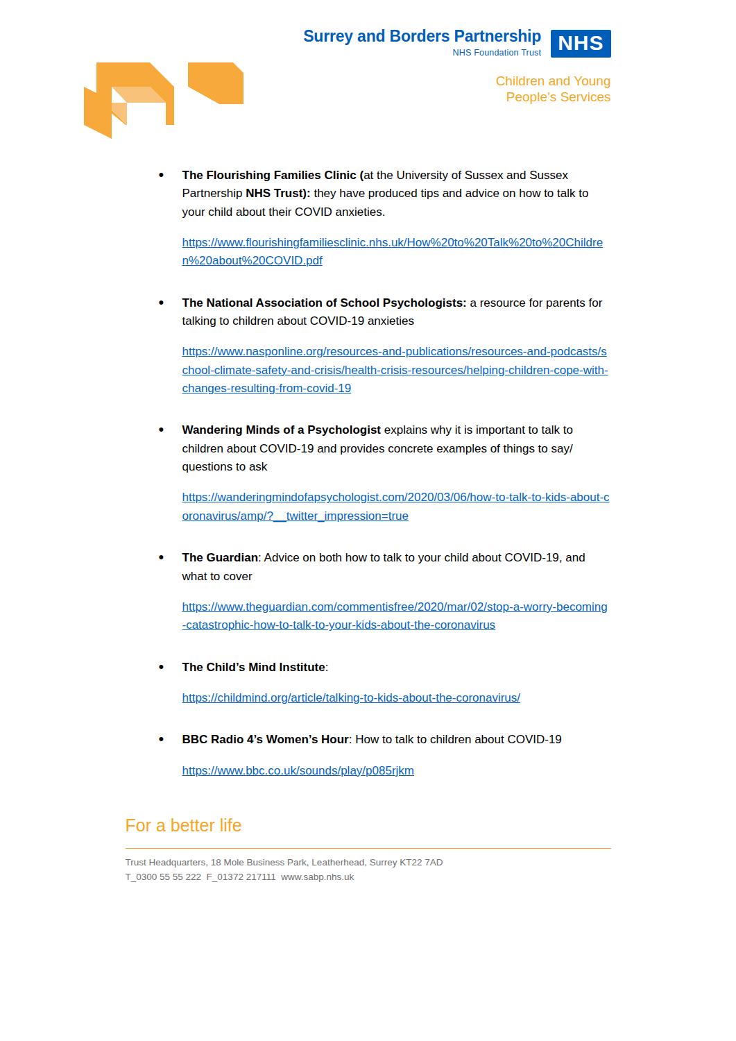Surrey and Borders Partnership
NHS Foundation Trust
NHS
Children and Young
People’s Services
The Flourishing Families Clinic (at the University of Sussex and Sussex Partnership NHS Trust): they have produced tips and advice on how to talk to your child about their COVID anxieties. https://www.flourishingfamiliesclinic.nhs.uk/How%20to%20Talk%20to%20Children%20about%20COVID.pdf
The National Association of School Psychologists: a resource for parents for talking to children about COVID-19 anxieties https://www.nasponline.org/resources-and-publications/resources-and-podcasts/school-climate-safety-and-crisis/health-crisis-resources/helping-children-cope-with-changes-resulting-from-covid-19
Wandering Minds of a Psychologist explains why it is important to talk to children about COVID-19 and provides concrete examples of things to say/ questions to ask https://wanderingmindofapsychologist.com/2020/03/06/how-to-talk-to-kids-about-coronavirus/amp/?__twitter_impression=true
The Guardian: Advice on both how to talk to your child about COVID-19, and what to cover https://www.theguardian.com/commentisfree/2020/mar/02/stop-a-worry-becoming-catastrophic-how-to-talk-to-your-kids-about-the-coronavirus
The Child’s Mind Institute: https://childmind.org/article/talking-to-kids-about-the-coronavirus/
BBC Radio 4’s Women’s Hour: How to talk to children about COVID-19 https://www.bbc.co.uk/sounds/play/p085rjkm
For a better life
Trust Headquarters, 18 Mole Business Park, Leatherhead, Surrey KT22 7AD
T_0300 55 55 222 F_01372 217111 www.sabp.nhs.uk